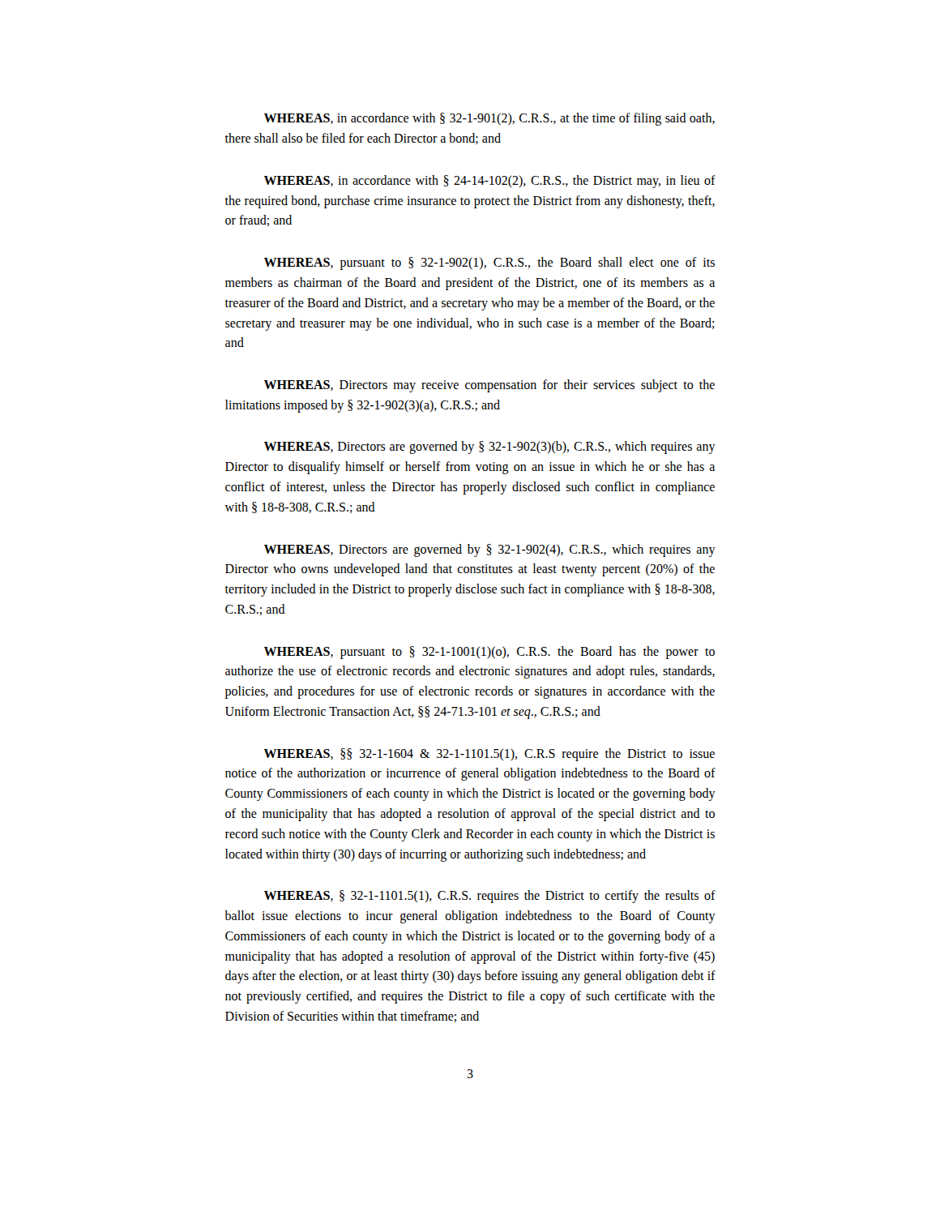WHEREAS, in accordance with § 32-1-901(2), C.R.S., at the time of filing said oath, there shall also be filed for each Director a bond; and
WHEREAS, in accordance with § 24-14-102(2), C.R.S., the District may, in lieu of the required bond, purchase crime insurance to protect the District from any dishonesty, theft, or fraud; and
WHEREAS, pursuant to § 32-1-902(1), C.R.S., the Board shall elect one of its members as chairman of the Board and president of the District, one of its members as a treasurer of the Board and District, and a secretary who may be a member of the Board, or the secretary and treasurer may be one individual, who in such case is a member of the Board; and
WHEREAS, Directors may receive compensation for their services subject to the limitations imposed by § 32-1-902(3)(a), C.R.S.; and
WHEREAS, Directors are governed by § 32-1-902(3)(b), C.R.S., which requires any Director to disqualify himself or herself from voting on an issue in which he or she has a conflict of interest, unless the Director has properly disclosed such conflict in compliance with § 18-8-308, C.R.S.; and
WHEREAS, Directors are governed by § 32-1-902(4), C.R.S., which requires any Director who owns undeveloped land that constitutes at least twenty percent (20%) of the territory included in the District to properly disclose such fact in compliance with § 18-8-308, C.R.S.; and
WHEREAS, pursuant to § 32-1-1001(1)(o), C.R.S. the Board has the power to authorize the use of electronic records and electronic signatures and adopt rules, standards, policies, and procedures for use of electronic records or signatures in accordance with the Uniform Electronic Transaction Act, §§ 24-71.3-101 et seq., C.R.S.; and
WHEREAS, §§ 32-1-1604 & 32-1-1101.5(1), C.R.S require the District to issue notice of the authorization or incurrence of general obligation indebtedness to the Board of County Commissioners of each county in which the District is located or the governing body of the municipality that has adopted a resolution of approval of the special district and to record such notice with the County Clerk and Recorder in each county in which the District is located within thirty (30) days of incurring or authorizing such indebtedness; and
WHEREAS, § 32-1-1101.5(1), C.R.S. requires the District to certify the results of ballot issue elections to incur general obligation indebtedness to the Board of County Commissioners of each county in which the District is located or to the governing body of a municipality that has adopted a resolution of approval of the District within forty-five (45) days after the election, or at least thirty (30) days before issuing any general obligation debt if not previously certified, and requires the District to file a copy of such certificate with the Division of Securities within that timeframe; and
3